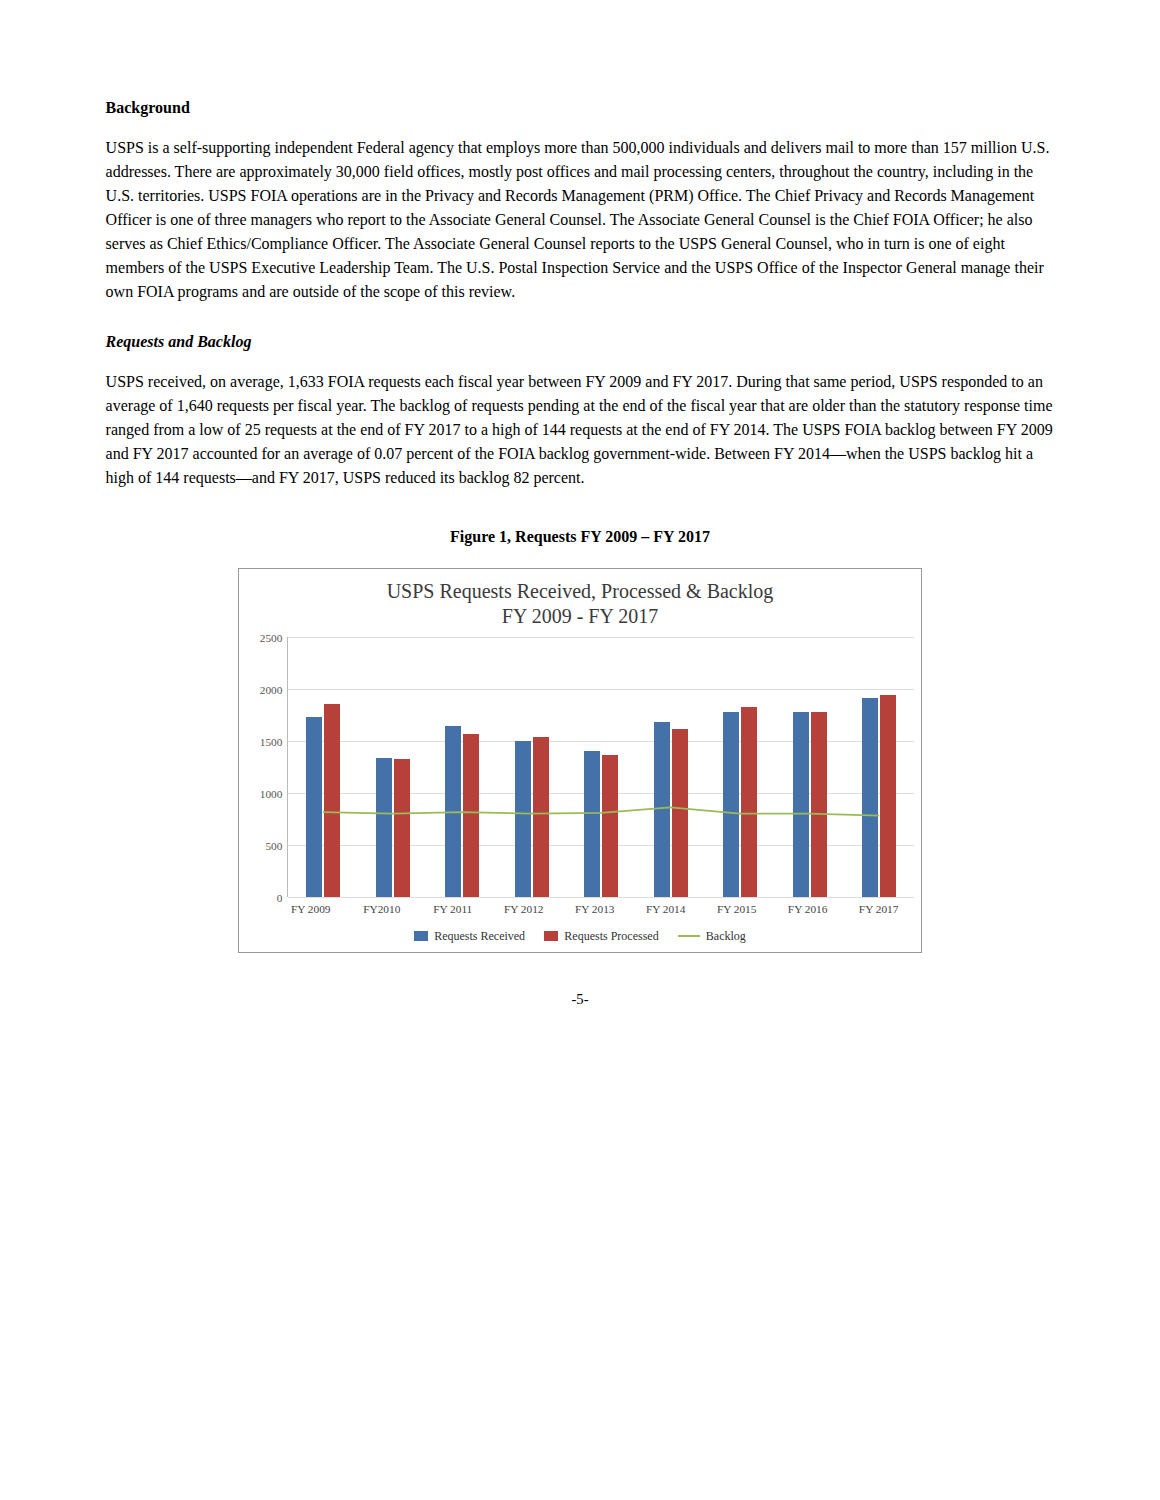Background
USPS is a self-supporting independent Federal agency that employs more than 500,000 individuals and delivers mail to more than 157 million U.S. addresses. There are approximately 30,000 field offices, mostly post offices and mail processing centers, throughout the country, including in the U.S. territories. USPS FOIA operations are in the Privacy and Records Management (PRM) Office. The Chief Privacy and Records Management Officer is one of three managers who report to the Associate General Counsel. The Associate General Counsel is the Chief FOIA Officer; he also serves as Chief Ethics/Compliance Officer. The Associate General Counsel reports to the USPS General Counsel, who in turn is one of eight members of the USPS Executive Leadership Team. The U.S. Postal Inspection Service and the USPS Office of the Inspector General manage their own FOIA programs and are outside of the scope of this review.
Requests and Backlog
USPS received, on average, 1,633 FOIA requests each fiscal year between FY 2009 and FY 2017. During that same period, USPS responded to an average of 1,640 requests per fiscal year. The backlog of requests pending at the end of the fiscal year that are older than the statutory response time ranged from a low of 25 requests at the end of FY 2017 to a high of 144 requests at the end of FY 2014. The USPS FOIA backlog between FY 2009 and FY 2017 accounted for an average of 0.07 percent of the FOIA backlog government-wide. Between FY 2014—when the USPS backlog hit a high of 144 requests—and FY 2017, USPS reduced its backlog 82 percent.
Figure 1, Requests FY 2009 – FY 2017
USPS Requests Received, Processed & Backlog
FY 2009 - FY 2017
2500
2000
1500
1000
500
0
FY 2009 FY2010 FY 2011 FY 2012 FY 2013 FY 2014 FY 2015 FY 2016 FY 2017
Requests Received Requests Processed Backlog
-5-